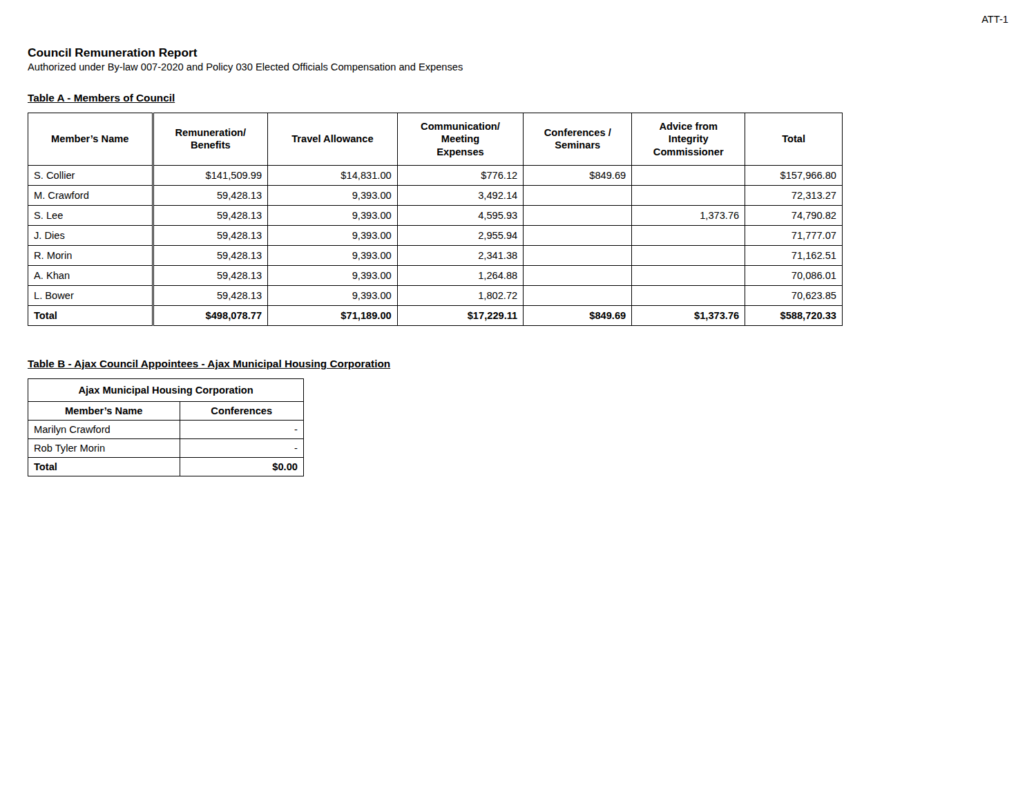ATT-1
Council Remuneration Report
Authorized under By-law 007-2020 and Policy 030 Elected Officials Compensation and Expenses
Table A - Members of Council
| Member’s Name | Remuneration/ Benefits | Travel Allowance | Communication/ Meeting Expenses | Conferences / Seminars | Advice from Integrity Commissioner | Total |
| --- | --- | --- | --- | --- | --- | --- |
| S. Collier | $141,509.99 | $14,831.00 | $776.12 | $849.69 | | $157,966.80 |
| M. Crawford | 59,428.13 | 9,393.00 | 3,492.14 | | | 72,313.27 |
| S. Lee | 59,428.13 | 9,393.00 | 4,595.93 | | 1,373.76 | 74,790.82 |
| J. Dies | 59,428.13 | 9,393.00 | 2,955.94 | | | 71,777.07 |
| R. Morin | 59,428.13 | 9,393.00 | 2,341.38 | | | 71,162.51 |
| A. Khan | 59,428.13 | 9,393.00 | 1,264.88 | | | 70,086.01 |
| L. Bower | 59,428.13 | 9,393.00 | 1,802.72 | | | 70,623.85 |
| Total | $498,078.77 | $71,189.00 | $17,229.11 | $849.69 | $1,373.76 | $588,720.33 |
Table B - Ajax Council Appointees - Ajax Municipal Housing Corporation
| Ajax Municipal Housing Corporation |
| --- |
| Member’s Name | Conferences |
| Marilyn Crawford | - |
| Rob Tyler Morin | - |
| Total | $0.00 |